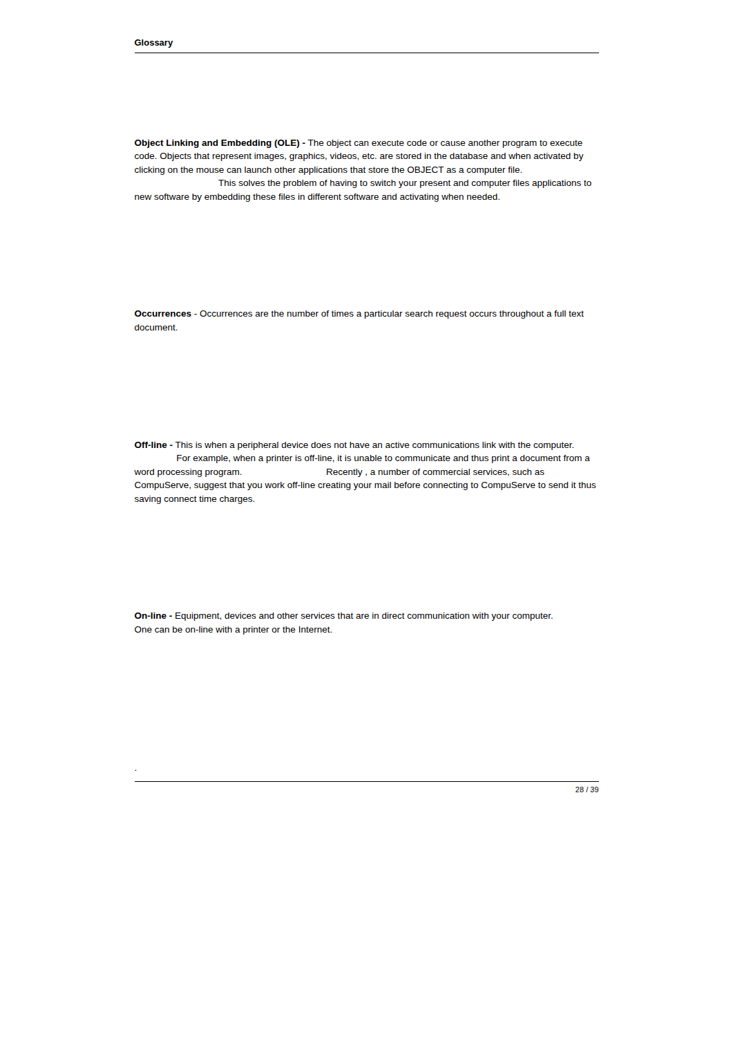Glossary
Object Linking and Embedding (OLE) - The object can execute code or cause another program to execute code. Objects that represent images, graphics, videos, etc. are stored in the database and when activated by clicking on the mouse can launch other applications that store the OBJECT as a computer file. This solves the problem of having to switch your present and computer files applications to new software by embedding these files in different software and activating when needed.
Occurrences - Occurrences are the number of times a particular search request occurs throughout a full text document.
Off-line - This is when a peripheral device does not have an active communications link with the computer. For example, when a printer is off-line, it is unable to communicate and thus print a document from a word processing program. Recently , a number of commercial services, such as CompuServe, suggest that you work off-line creating your mail before connecting to CompuServe to send it thus saving connect time charges.
On-line - Equipment, devices and other services that are in direct communication with your computer. One can be on-line with a printer or the Internet.
.
28 / 39